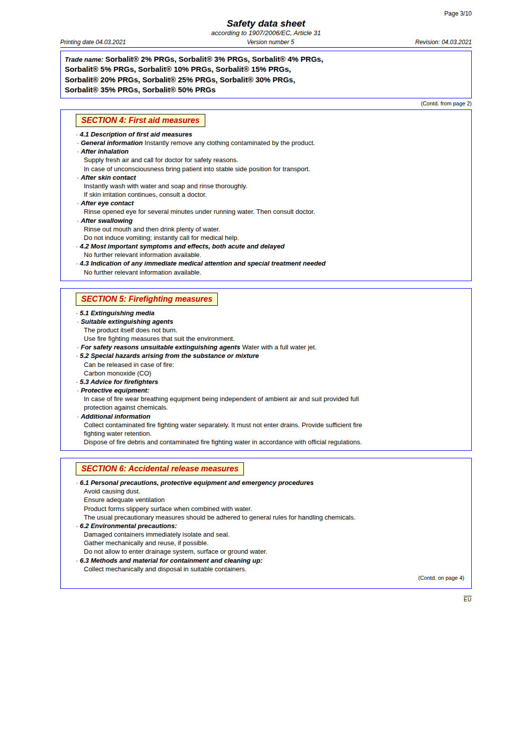Page 3/10
Safety data sheet
according to 1907/2006/EC, Article 31
Printing date 04.03.2021 Version number 5 Revision: 04.03.2021
Trade name: Sorbalit® 2% PRGs, Sorbalit® 3% PRGs, Sorbalit® 4% PRGs,
Sorbalit® 5% PRGs, Sorbalit® 10% PRGs, Sorbalit® 15% PRGs,
Sorbalit® 20% PRGs, Sorbalit® 25% PRGs, Sorbalit® 30% PRGs,
Sorbalit® 35% PRGs, Sorbalit® 50% PRGs
(Contd. from page 2)
SECTION 4: First aid measures
· 4.1 Description of first aid measures
· General information Instantly remove any clothing contaminated by the product.
· After inhalation
Supply fresh air and call for doctor for safety reasons.
In case of unconsciousness bring patient into stable side position for transport.
· After skin contact
Instantly wash with water and soap and rinse thoroughly.
If skin irritation continues, consult a doctor.
· After eye contact
Rinse opened eye for several minutes under running water. Then consult doctor.
· After swallowing
Rinse out mouth and then drink plenty of water.
Do not induce vomiting; instantly call for medical help.
· 4.2 Most important symptoms and effects, both acute and delayed
No further relevant information available.
· 4.3 Indication of any immediate medical attention and special treatment needed
No further relevant information available.
SECTION 5: Firefighting measures
· 5.1 Extinguishing media
· Suitable extinguishing agents
The product itself does not burn.
Use fire fighting measures that suit the environment.
· For safety reasons unsuitable extinguishing agents Water with a full water jet.
· 5.2 Special hazards arising from the substance or mixture
Can be released in case of fire:
Carbon monoxide (CO)
· 5.3 Advice for firefighters
· Protective equipment:
In case of fire wear breathing equipment being independent of ambient air and suit provided full
protection against chemicals.
· Additional information
Collect contaminated fire fighting water separately. It must not enter drains. Provide sufficient fire
fighting water retention.
Dispose of fire debris and contaminated fire fighting water in accordance with official regulations.
SECTION 6: Accidental release measures
· 6.1 Personal precautions, protective equipment and emergency procedures
Avoid causing dust.
Ensure adequate ventilation
Product forms slippery surface when combined with water.
The usual precautionary measures should be adhered to general rules for handling chemicals.
· 6.2 Environmental precautions:
Damaged containers immediately isolate and seal.
Gather mechanically and reuse, if possible.
Do not allow to enter drainage system, surface or ground water.
· 6.3 Methods and material for containment and cleaning up:
Collect mechanically and disposal in suitable containers.
(Contd. on page 4)
EU